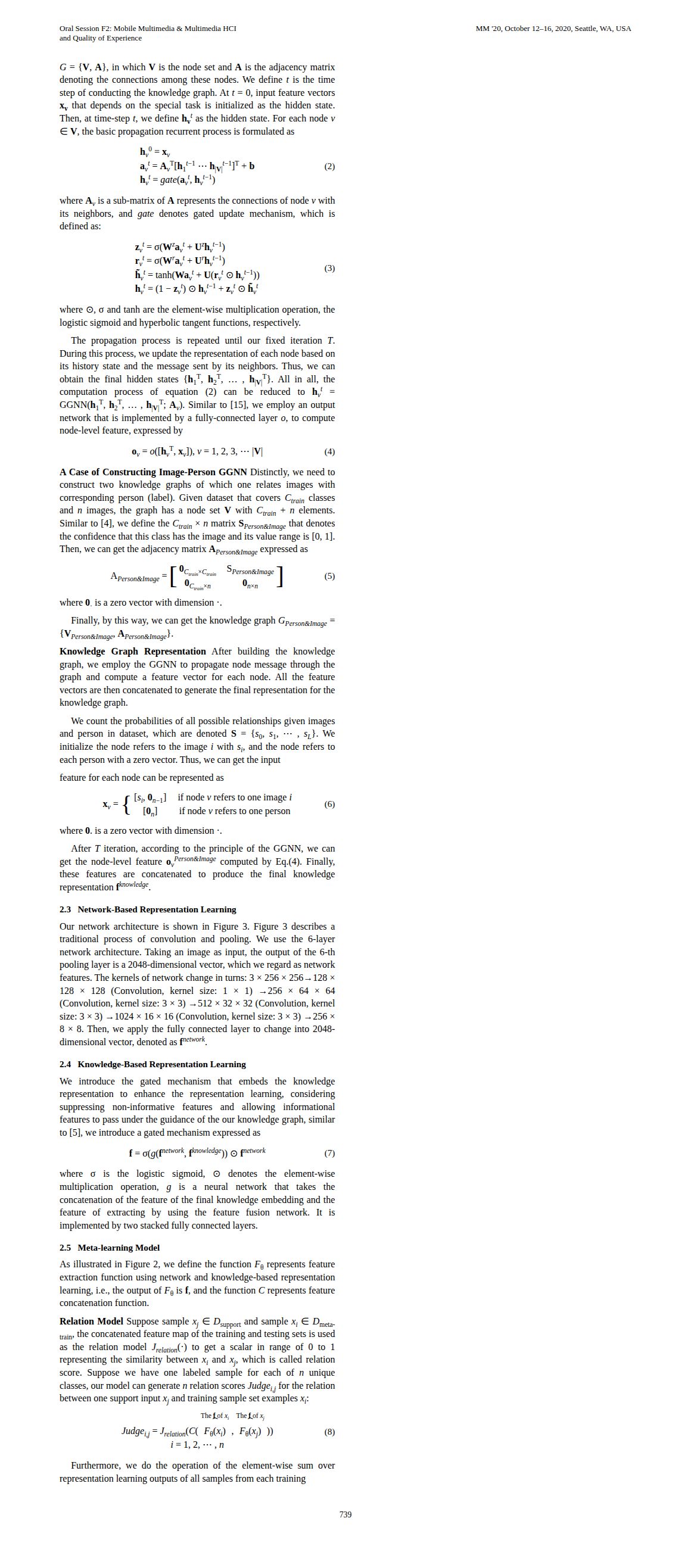Oral Session F2: Mobile Multimedia & Multimedia HCI
and Quality of Experience
MM '20, October 12–16, 2020, Seattle, WA, USA
G = {V, A}, in which V is the node set and A is the adjacency matrix denoting the connections among these nodes. We define t is the time step of conducting the knowledge graph. At t = 0, input feature vectors xv that depends on the special task is initialized as the hidden state. Then, at time-step t, we define hvt as the hidden state. For each node v ∈ V, the basic propagation recurrent process is formulated as
hv0 = xv
avt = AvT[h1t−1 ⋯ h|V|t−1]T + b
hvt = gate(avt, hvt−1)
(2)
where Av is a sub-matrix of A represents the connections of node v with its neighbors, and gate denotes gated update mechanism, which is defined as:
zvt = σ(Wzavt + Uzhvt−1)
rvt = σ(Wravt + Urhvt−1)
h̃vt = tanh(Wavt + U(rvt ⊙ hvt−1))
hvt = (1 − zvt) ⊙ hvt−1 + zvt ⊙ h̃vt
(3)
where ⊙, σ and tanh are the element-wise multiplication operation, the logistic sigmoid and hyperbolic tangent functions, respectively.
The propagation process is repeated until our fixed iteration T. During this process, we update the representation of each node based on its history state and the message sent by its neighbors. Thus, we can obtain the final hidden states {h1T, h2T, … , h|V|T}. All in all, the computation process of equation (2) can be reduced to hvt = GGNN(h1T, h2T, … , h|V|T; Av). Similar to [15], we employ an output network that is implemented by a fully-connected layer o, to compute node-level feature, expressed by
ov = o([hvT, xv]), v = 1, 2, 3, ⋯ |V|
(4)
A Case of Constructing Image-Person GGNN Distinctly, we need to construct two knowledge graphs of which one relates images with corresponding person (label). Given dataset that covers Ctrain classes and n images, the graph has a node set V with Ctrain + n elements. Similar to [4], we define the Ctrain × n matrix SPerson&Image that denotes the confidence that this class has the image and its value range is [0, 1]. Then, we can get the adjacency matrix APerson&Image expressed as
APerson&Image = [ 0Ctrain×Ctrain SPerson&Image 0Ctrain×n 0n×n ] (5)
where 0· is a zero vector with dimension ·.
Finally, by this way, we can get the knowledge graph GPerson&Image = {VPerson&Image, APerson&Image}.
Knowledge Graph Representation After building the knowledge graph, we employ the GGNN to propagate node message through the graph and compute a feature vector for each node. All the feature vectors are then concatenated to generate the final representation for the knowledge graph.
We count the probabilities of all possible relationships given images and person in dataset, which are denoted S = {s0, s1, ⋯ , sL}. We initialize the node refers to the image i with si, and the node refers to each person with a zero vector. Thus, we can get the input
feature for each node can be represented as
xv = { [si, 0n−1] if node v refers to one image i [0n] if node v refers to one person (6)
where 0. is a zero vector with dimension ·.
After T iteration, according to the principle of the GGNN, we can get the node-level feature ovPerson&Image computed by Eq.(4). Finally, these features are concatenated to produce the final knowledge representation fknowledge.
2.3 Network-Based Representation Learning
Our network architecture is shown in Figure 3. Figure 3 describes a traditional process of convolution and pooling. We use the 6-layer network architecture. Taking an image as input, the output of the 6-th pooling layer is a 2048-dimensional vector, which we regard as network features. The kernels of network change in turns: 3 × 256 × 256→128 × 128 × 128 (Convolution, kernel size: 1 × 1) →256 × 64 × 64 (Convolution, kernel size: 3 × 3) →512 × 32 × 32 (Convolution, kernel size: 3 × 3) →1024 × 16 × 16 (Convolution, kernel size: 3 × 3) →256 × 8 × 8. Then, we apply the fully connected layer to change into 2048-dimensional vector, denoted as fnetwork.
2.4 Knowledge-Based Representation Learning
We introduce the gated mechanism that embeds the knowledge representation to enhance the representation learning, considering suppressing non-informative features and allowing informational features to pass under the guidance of the our knowledge graph, similar to [5], we introduce a gated mechanism expressed as
f = σ(g(fnetwork, fknowledge)) ⊙ fnetwork
(7)
where σ is the logistic sigmoid, ⊙ denotes the element-wise multiplication operation, g is a neural network that takes the concatenation of the feature of the final knowledge embedding and the feature of extracting by using the feature fusion network. It is implemented by two stacked fully connected layers.
2.5 Meta-learning Model
As illustrated in Figure 2, we define the function Fθ represents feature extraction function using network and knowledge-based representation learning, i.e., the output of Fθ is f, and the function C represents feature concatenation function.
Relation Model Suppose sample xj ∈ Dsupport and sample xi ∈ Dmeta-train, the concatenated feature map of the training and testing sets is used as the relation model Jrelation(·) to get a scalar in range of 0 to 1 representing the similarity between xi and xj, which is called relation score. Suppose we have one labeled sample for each of n unique classes, our model can generate n relation scores Judgei,j for the relation between one support input xj and training sample set examples xi:
Judgei,j = Jrelation(C( The f of xi⏞Fθ(xi) , The f of xj⏞Fθ(xj) ))
i = 1, 2, ⋯ , n
(8)
Furthermore, we do the operation of the element-wise sum over representation learning outputs of all samples from each training
739